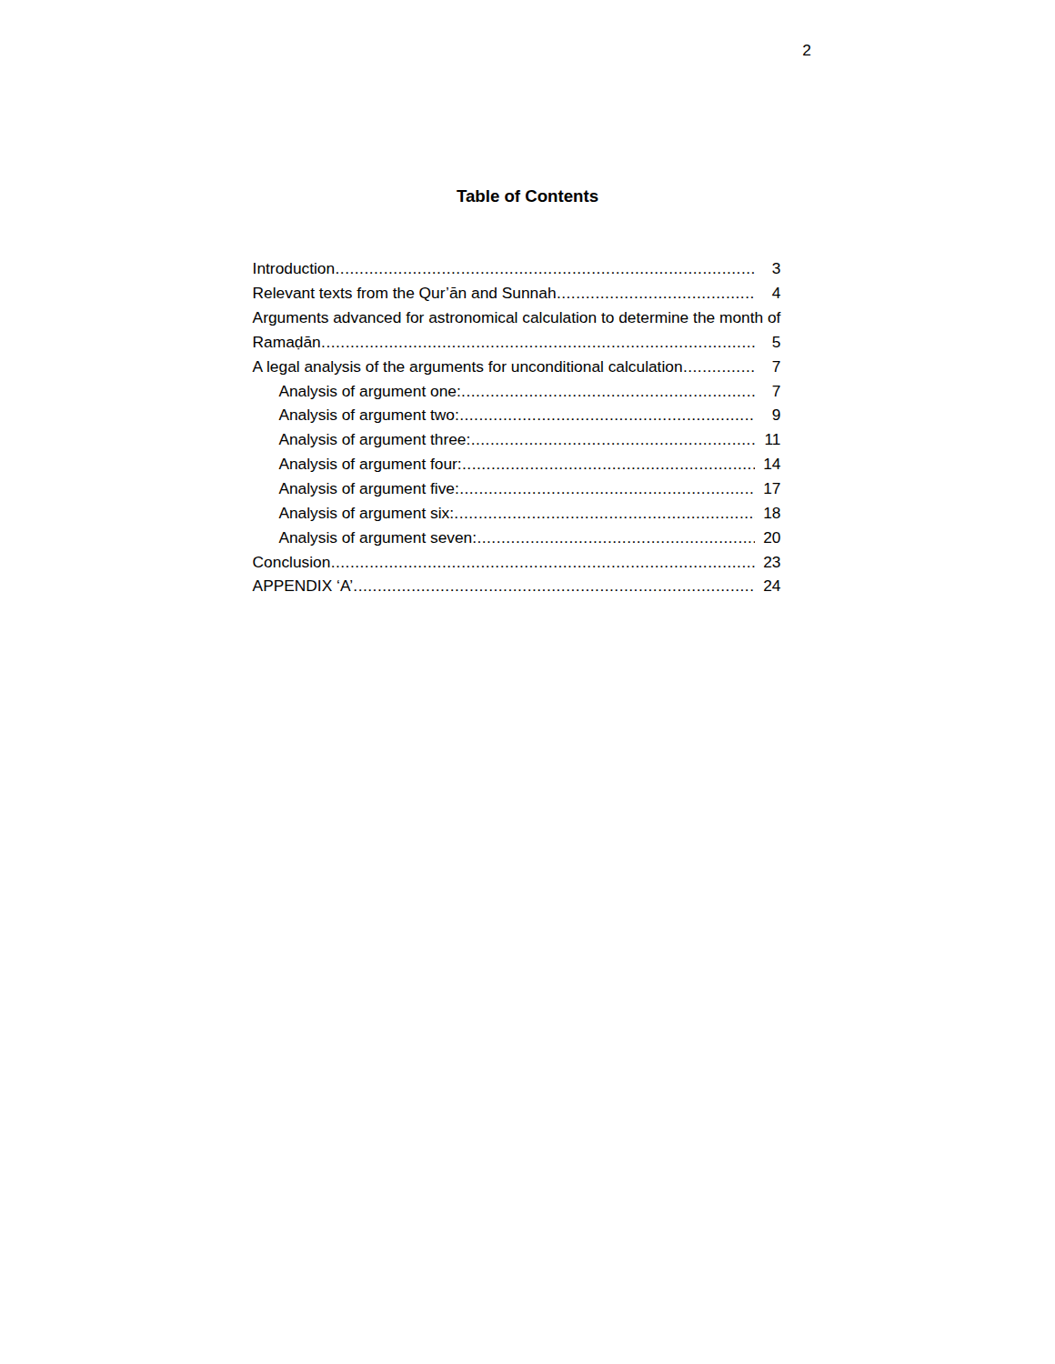2
Table of Contents
Introduction .......................................................................................................... 3
Relevant texts from the Qur’ān and Sunnah ......................................................... 4
Arguments advanced for astronomical calculation to determine the month of
Ramaḍān ............................................................................................................. 5
A legal analysis of the arguments for unconditional calculation ............................ 7
Analysis of argument one: .................................................................................. 7
Analysis of argument two: .................................................................................. 9
Analysis of argument three: ............................................................................. 11
Analysis of argument four: ............................................................................... 14
Analysis of argument five: ............................................................................... 17
Analysis of argument six: ................................................................................. 18
Analysis of argument seven: ........................................................................... 20
Conclusion ........................................................................................................... 23
APPENDIX ‘A’ ..................................................................................................... 24